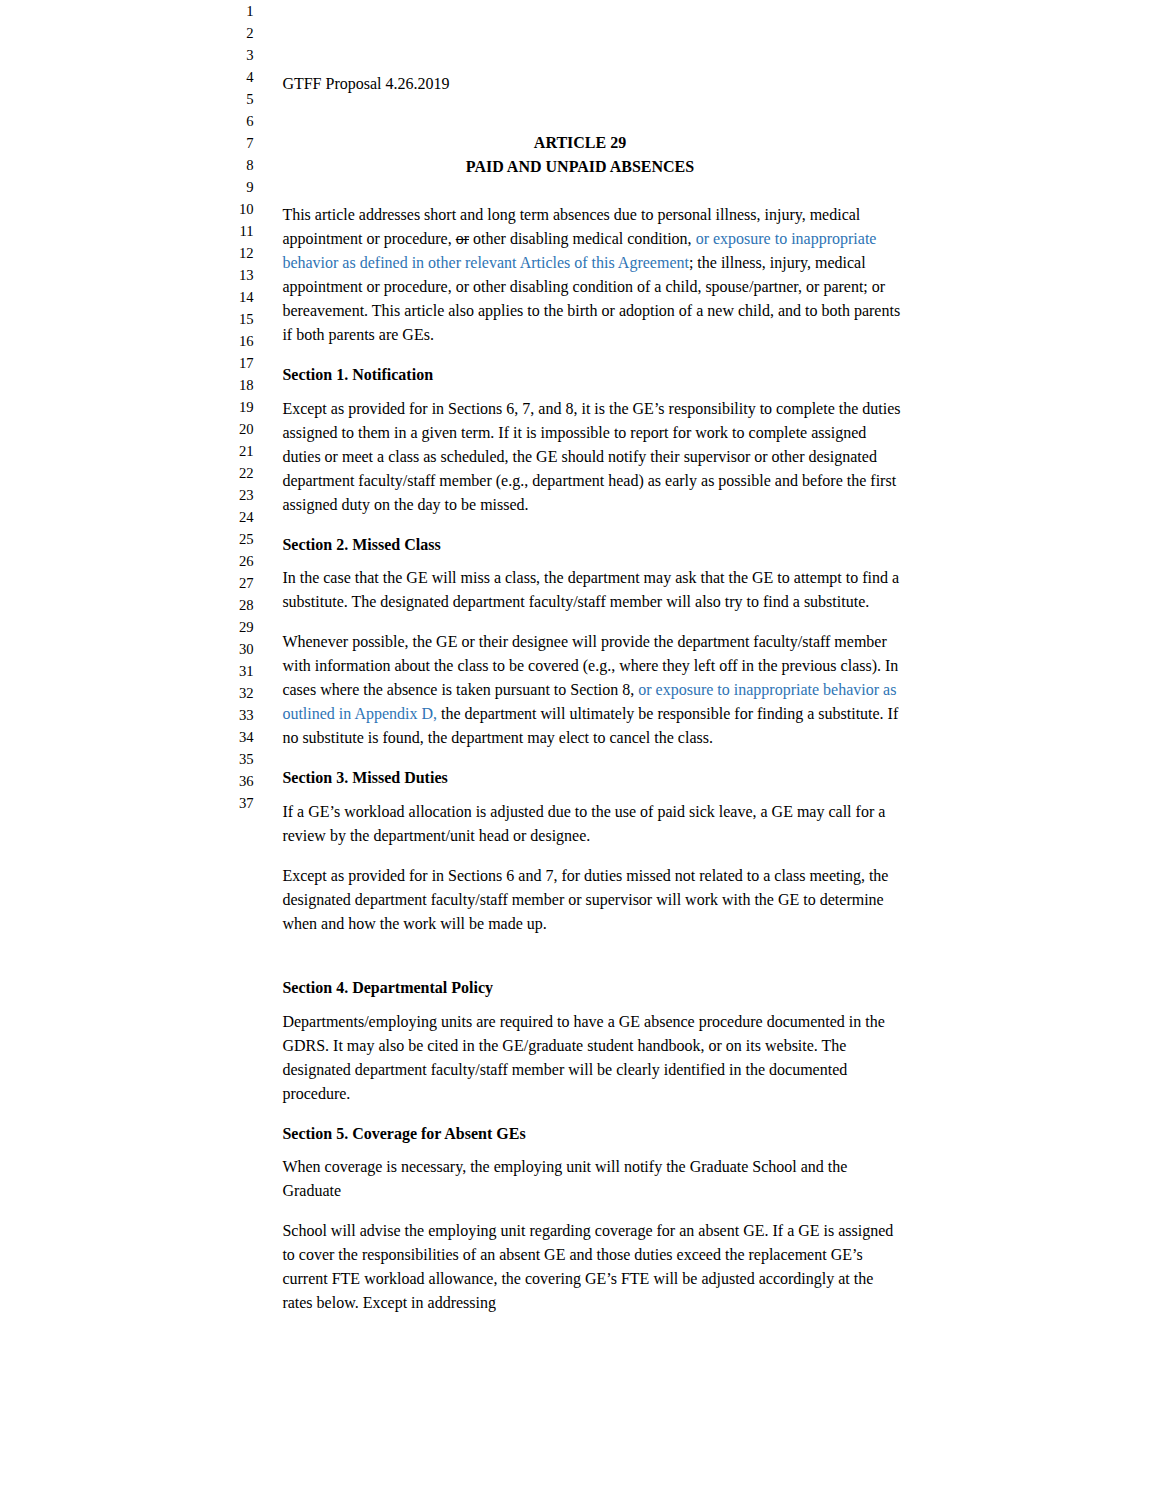GTFF Proposal 4.26.2019
ARTICLE 29
PAID AND UNPAID ABSENCES
This article addresses short and long term absences due to personal illness, injury, medical appointment or procedure, or other disabling medical condition, or exposure to inappropriate behavior as defined in other relevant Articles of this Agreement; the illness, injury, medical appointment or procedure, or other disabling condition of a child, spouse/partner, or parent; or bereavement. This article also applies to the birth or adoption of a new child, and to both parents if both parents are GEs.
Section 1. Notification
Except as provided for in Sections 6, 7, and 8, it is the GE’s responsibility to complete the duties assigned to them in a given term. If it is impossible to report for work to complete assigned duties or meet a class as scheduled, the GE should notify their supervisor or other designated department faculty/staff member (e.g., department head) as early as possible and before the first assigned duty on the day to be missed.
Section 2. Missed Class
In the case that the GE will miss a class, the department may ask that the GE to attempt to find a substitute. The designated department faculty/staff member will also try to find a substitute.
Whenever possible, the GE or their designee will provide the department faculty/staff member with information about the class to be covered (e.g., where they left off in the previous class). In cases where the absence is taken pursuant to Section 8, or exposure to inappropriate behavior as outlined in Appendix D, the department will ultimately be responsible for finding a substitute. If no substitute is found, the department may elect to cancel the class.
Section 3. Missed Duties
If a GE’s workload allocation is adjusted due to the use of paid sick leave, a GE may call for a review by the department/unit head or designee.
Except as provided for in Sections 6 and 7, for duties missed not related to a class meeting, the designated department faculty/staff member or supervisor will work with the GE to determine when and how the work will be made up.
Section 4. Departmental Policy
Departments/employing units are required to have a GE absence procedure documented in the GDRS. It may also be cited in the GE/graduate student handbook, or on its website. The designated department faculty/staff member will be clearly identified in the documented procedure.
Section 5. Coverage for Absent GEs
When coverage is necessary, the employing unit will notify the Graduate School and the Graduate
School will advise the employing unit regarding coverage for an absent GE. If a GE is assigned to cover the responsibilities of an absent GE and those duties exceed the replacement GE’s current FTE workload allowance, the covering GE’s FTE will be adjusted accordingly at the rates below. Except in addressing
1
2
3
4
5
6
7
8
9
10
11
12
13
14
15
16
17
18
19
20
21
22
23
24
25
26
27
28
29
30
31
32
33
34
35
36
37